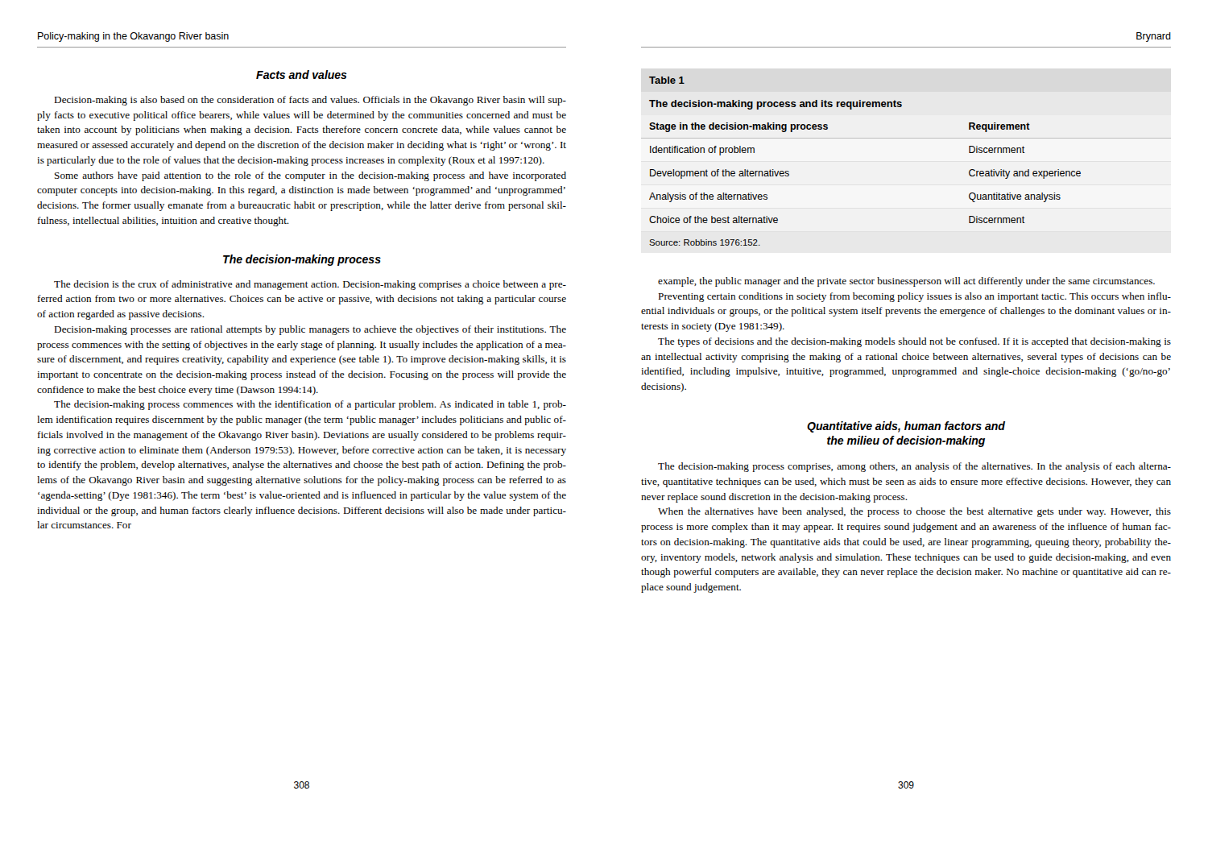Policy-making in the Okavango River basin
Facts and values
Decision-making is also based on the consideration of facts and values. Officials in the Okavango River basin will supply facts to executive political office bearers, while values will be determined by the communities concerned and must be taken into account by politicians when making a decision. Facts therefore concern concrete data, while values cannot be measured or assessed accurately and depend on the discretion of the decision maker in deciding what is ‘right’ or ‘wrong’. It is particularly due to the role of values that the decision-making process increases in complexity (Roux et al 1997:120).
Some authors have paid attention to the role of the computer in the decision-making process and have incorporated computer concepts into decision-making. In this regard, a distinction is made between ‘programmed’ and ‘unprogrammed’ decisions. The former usually emanate from a bureaucratic habit or prescription, while the latter derive from personal skilfulness, intellectual abilities, intuition and creative thought.
The decision-making process
The decision is the crux of administrative and management action. Decision-making comprises a choice between a preferred action from two or more alternatives. Choices can be active or passive, with decisions not taking a particular course of action regarded as passive decisions.
Decision-making processes are rational attempts by public managers to achieve the objectives of their institutions. The process commences with the setting of objectives in the early stage of planning. It usually includes the application of a measure of discernment, and requires creativity, capability and experience (see table 1). To improve decision-making skills, it is important to concentrate on the decision-making process instead of the decision. Focusing on the process will provide the confidence to make the best choice every time (Dawson 1994:14).
The decision-making process commences with the identification of a particular problem. As indicated in table 1, problem identification requires discernment by the public manager (the term ‘public manager’ includes politicians and public officials involved in the management of the Okavango River basin). Deviations are usually considered to be problems requiring corrective action to eliminate them (Anderson 1979:53). However, before corrective action can be taken, it is necessary to identify the problem, develop alternatives, analyse the alternatives and choose the best path of action. Defining the problems of the Okavango River basin and suggesting alternative solutions for the policy-making process can be referred to as ‘agenda-setting’ (Dye 1981:346). The term ‘best’ is value-oriented and is influenced in particular by the value system of the individual or the group, and human factors clearly influence decisions. Different decisions will also be made under particular circumstances. For
308
Brynard
| Table 1 |
| The decision-making process and its requirements |
| Stage in the decision-making process | Requirement |
| Identification of problem | Discernment |
| Development of the alternatives | Creativity and experience |
| Analysis of the alternatives | Quantitative analysis |
| Choice of the best alternative | Discernment |
| Source: Robbins 1976:152. |
example, the public manager and the private sector businessperson will act differently under the same circumstances.
Preventing certain conditions in society from becoming policy issues is also an important tactic. This occurs when influential individuals or groups, or the political system itself prevents the emergence of challenges to the dominant values or interests in society (Dye 1981:349).
The types of decisions and the decision-making models should not be confused. If it is accepted that decision-making is an intellectual activity comprising the making of a rational choice between alternatives, several types of decisions can be identified, including impulsive, intuitive, programmed, unprogrammed and single-choice decision-making (‘go/no-go’ decisions).
Quantitative aids, human factors and
the milieu of decision-making
The decision-making process comprises, among others, an analysis of the alternatives. In the analysis of each alternative, quantitative techniques can be used, which must be seen as aids to ensure more effective decisions. However, they can never replace sound discretion in the decision-making process.
When the alternatives have been analysed, the process to choose the best alternative gets under way. However, this process is more complex than it may appear. It requires sound judgement and an awareness of the influence of human factors on decision-making. The quantitative aids that could be used, are linear programming, queuing theory, probability theory, inventory models, network analysis and simulation. These techniques can be used to guide decision-making, and even though powerful computers are available, they can never replace the decision maker. No machine or quantitative aid can replace sound judgement.
309